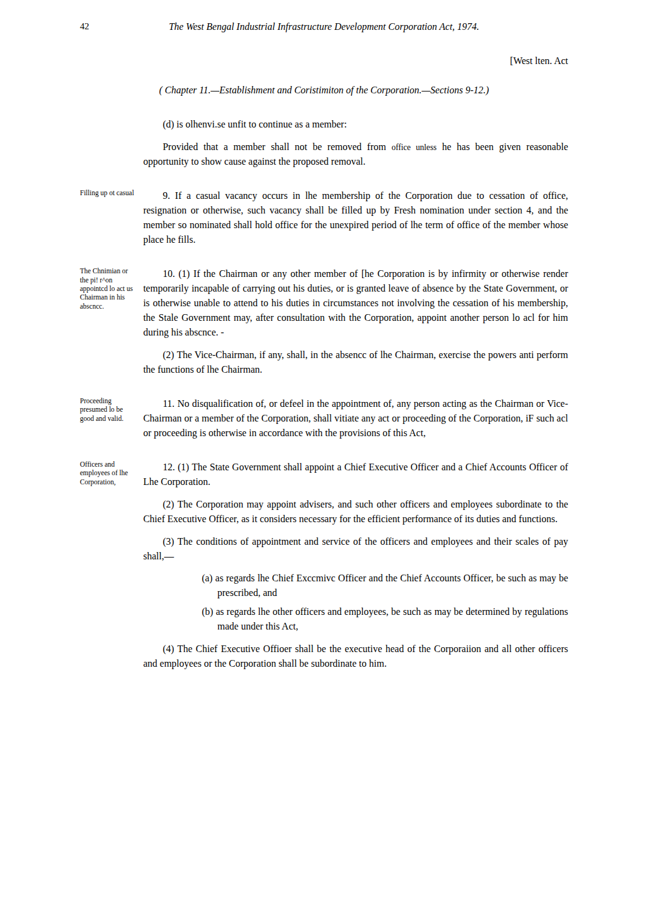42
The West Bengal Industrial Infrastructure Development Corporation Act, 1974.
[West lten. Act
( Chapter 11.—Establishment and Coristimiton of the Corporation.—Sections 9-12.)
(d) is olhenvi.se unfit to continue as a member:
Provided that a member shall not be removed from office unless he has been given reasonable opportunity to show cause against the proposed removal.
Filling up ot casual
9. If a casual vacancy occurs in lhe membership of the Corporation due to cessation of office, resignation or otherwise, such vacancy shall be filled up by Fresh nomination under section 4, and the member so nominated shall hold office for the unexpired period of lhe term of office of the member whose place he fills.
The Chnimian or the pi! r^on appointcd lo act us Chairman in his abscncc.
10. (1) If the Chairman or any other member of [he Corporation is by infirmity or otherwise render temporarily incapable of carrying out his duties, or is granted leave of absence by the State Government, or is otherwise unable to attend to his duties in circumstances not involving the cessation of his membership, the Stale Government may, after consultation with the Corporation, appoint another person lo acl for him during his abscnce. -
(2) The Vice-Chairman, if any, shall, in the absencc of lhe Chairman, exercise the powers anti perform the functions of lhe Chairman.
Proceeding presumed lo be good and valid.
11. No disqualification of, or defeel in the appointment of, any person acting as the Chairman or Vice-Chairman or a member of the Corporation, shall vitiate any act or proceeding of the Corporation, iF such acl or proceeding is otherwise in accordance with the provisions of this Act,
Officers and employees of lhe Corporation,
12. (1) The State Government shall appoint a Chief Executive Officer and a Chief Accounts Officer of Lhe Corporation.
(2) The Corporation may appoint advisers, and such other officers and employees subordinate to the Chief Executive Officer, as it considers necessary for the efficient performance of its duties and functions.
(3) The conditions of appointment and service of the officers and employees and their scales of pay shall,—
(a) as regards lhe Chief Exccmivc Officer and the Chief Accounts Officer, be such as may be prescribed, and
(b) as regards lhe other officers and employees, be such as may be determined by regulations made under this Act,
(4) The Chief Executive Offioer shall be the executive head of the Corporaiion and all other officers and employees or the Corporation shall be subordinate to him.